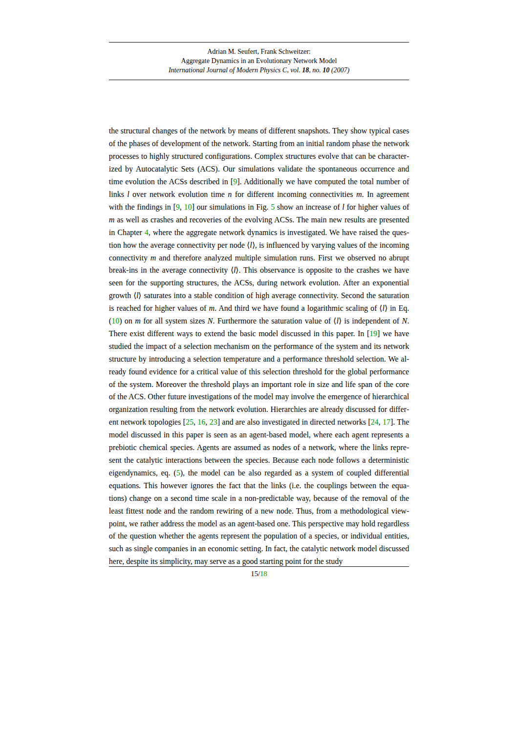Adrian M. Seufert, Frank Schweitzer:
Aggregate Dynamics in an Evolutionary Network Model
International Journal of Modern Physics C, vol. 18, no. 10 (2007)
the structural changes of the network by means of different snapshots. They show typical cases of the phases of development of the network. Starting from an initial random phase the network processes to highly structured configurations. Complex structures evolve that can be characterized by Autocatalytic Sets (ACS). Our simulations validate the spontaneous occurrence and time evolution the ACSs described in [9]. Additionally we have computed the total number of links l over network evolution time n for different incoming connectivities m. In agreement with the findings in [9, 10] our simulations in Fig. 5 show an increase of l for higher values of m as well as crashes and recoveries of the evolving ACSs. The main new results are presented in Chapter 4, where the aggregate network dynamics is investigated. We have raised the question how the average connectivity per node ⟨l⟩, is influenced by varying values of the incoming connectivity m and therefore analyzed multiple simulation runs. First we observed no abrupt break-ins in the average connectivity ⟨l⟩. This observance is opposite to the crashes we have seen for the supporting structures, the ACSs, during network evolution. After an exponential growth ⟨l⟩ saturates into a stable condition of high average connectivity. Second the saturation is reached for higher values of m. And third we have found a logarithmic scaling of ⟨l⟩ in Eq. (10) on m for all system sizes N. Furthermore the saturation value of ⟨l⟩ is independent of N. There exist different ways to extend the basic model discussed in this paper. In [19] we have studied the impact of a selection mechanism on the performance of the system and its network structure by introducing a selection temperature and a performance threshold selection. We already found evidence for a critical value of this selection threshold for the global performance of the system. Moreover the threshold plays an important role in size and life span of the core of the ACS. Other future investigations of the model may involve the emergence of hierarchical organization resulting from the network evolution. Hierarchies are already discussed for different network topologies [25, 16, 23] and are also investigated in directed networks [24, 17]. The model discussed in this paper is seen as an agent-based model, where each agent represents a prebiotic chemical species. Agents are assumed as nodes of a network, where the links represent the catalytic interactions between the species. Because each node follows a deterministic eigendynamics, eq. (5), the model can be also regarded as a system of coupled differential equations. This however ignores the fact that the links (i.e. the couplings between the equations) change on a second time scale in a non-predictable way, because of the removal of the least fittest node and the random rewiring of a new node. Thus, from a methodological viewpoint, we rather address the model as an agent-based one. This perspective may hold regardless of the question whether the agents represent the population of a species, or individual entities, such as single companies in an economic setting. In fact, the catalytic network model discussed here, despite its simplicity, may serve as a good starting point for the study
15/18